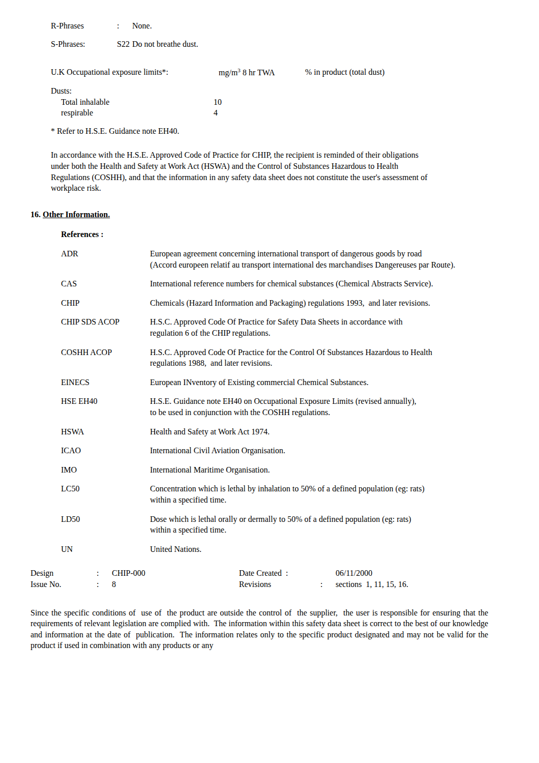| R-Phrases | : | None. |
| S-Phrases: | S22 | Do not breathe dust. |
| U.K Occupational exposure limits*: | mg/m 3 8 hr TWA | % in product (total dust) |
Dusts:
| Total inhalable | 10 |
| respirable | 4 |
* Refer to H.S.E. Guidance note EH40.
In accordance with the H.S.E. Approved Code of Practice for CHIP, the recipient is reminded of their obligations under both the Health and Safety at Work Act (HSWA) and the Control of Substances Hazardous to Health Regulations (COSHH), and that the information in any safety data sheet does not constitute the user's assessment of workplace risk.
16. Other Information.
References :
| ADR | European agreement concerning international transport of dangerous goods by road (Accord europeen relatif au transport international des marchandises Dangereuses par Route). |
| CAS | International reference numbers for chemical substances (Chemical Abstracts Service). |
| CHIP | Chemicals (Hazard Information and Packaging) regulations 1993, and later revisions. |
| CHIP SDS ACOP | H.S.C. Approved Code Of Practice for Safety Data Sheets in accordance with regulation 6 of the CHIP regulations. |
| COSHH ACOP | H.S.C. Approved Code Of Practice for the Control Of Substances Hazardous to Health regulations 1988, and later revisions. |
| EINECS | European INventory of Existing commercial Chemical Substances. |
| HSE EH40 | H.S.E. Guidance note EH40 on Occupational Exposure Limits (revised annually), to be used in conjunction with the COSHH regulations. |
| HSWA | Health and Safety at Work Act 1974. |
| ICAO | International Civil Aviation Organisation. |
| IMO | International Maritime Organisation. |
| LC50 | Concentration which is lethal by inhalation to 50% of a defined population (eg: rats) within a specified time. |
| LD50 | Dose which is lethal orally or dermally to 50% of a defined population (eg: rats) within a specified time. |
| UN | United Nations. |
| Design | : | CHIP-000 | Date Created : | | 06/11/2000 |
| Issue No. | : | 8 | Revisions | : | sections 1, 11, 15, 16. |
Since the specific conditions of use of the product are outside the control of the supplier, the user is responsible for ensuring that the requirements of relevant legislation are complied with. The information within this safety data sheet is correct to the best of our knowledge and information at the date of publication. The information relates only to the specific product designated and may not be valid for the product if used in combination with any products or any